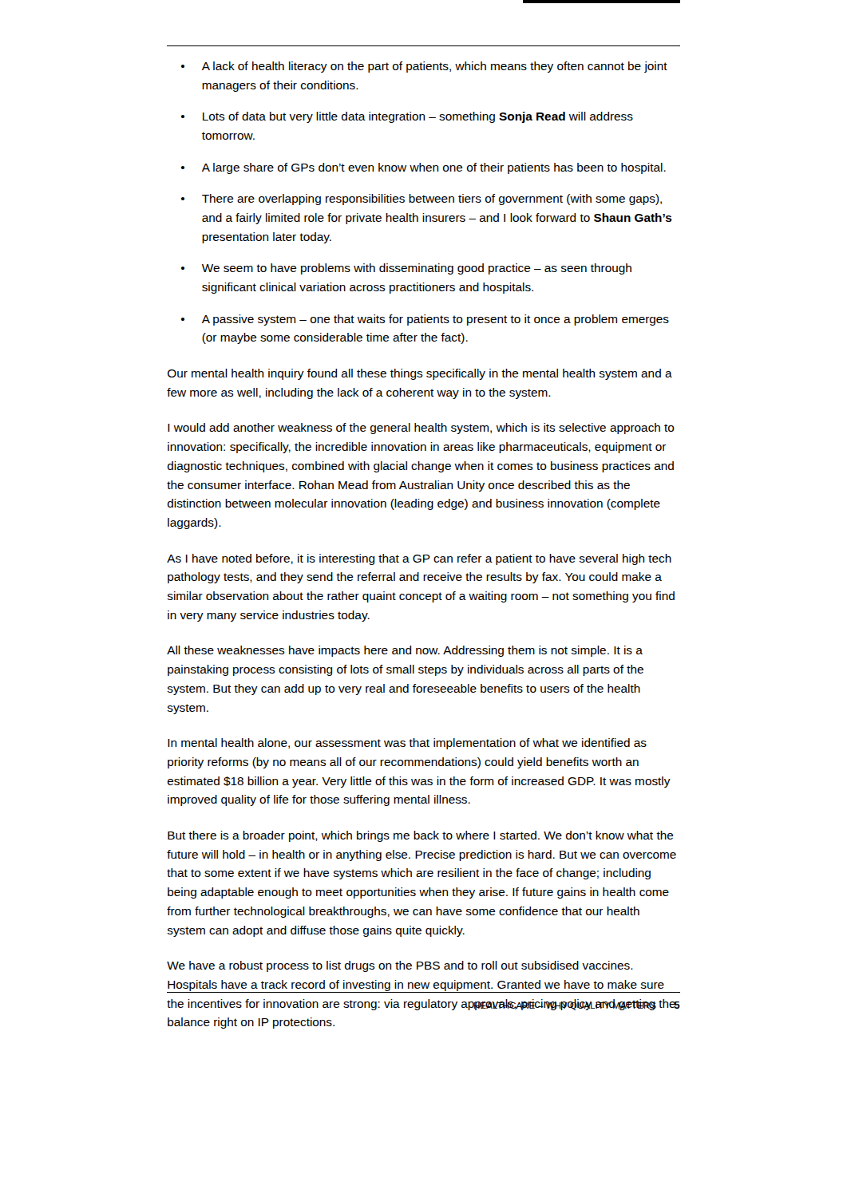A lack of health literacy on the part of patients, which means they often cannot be joint managers of their conditions.
Lots of data but very little data integration – something Sonja Read will address tomorrow.
A large share of GPs don’t even know when one of their patients has been to hospital.
There are overlapping responsibilities between tiers of government (with some gaps), and a fairly limited role for private health insurers – and I look forward to Shaun Gath’s presentation later today.
We seem to have problems with disseminating good practice – as seen through significant clinical variation across practitioners and hospitals.
A passive system – one that waits for patients to present to it once a problem emerges (or maybe some considerable time after the fact).
Our mental health inquiry found all these things specifically in the mental health system and a few more as well, including the lack of a coherent way in to the system.
I would add another weakness of the general health system, which is its selective approach to innovation: specifically, the incredible innovation in areas like pharmaceuticals, equipment or diagnostic techniques, combined with glacial change when it comes to business practices and the consumer interface. Rohan Mead from Australian Unity once described this as the distinction between molecular innovation (leading edge) and business innovation (complete laggards).
As I have noted before, it is interesting that a GP can refer a patient to have several high tech pathology tests, and they send the referral and receive the results by fax. You could make a similar observation about the rather quaint concept of a waiting room – not something you find in very many service industries today.
All these weaknesses have impacts here and now. Addressing them is not simple. It is a painstaking process consisting of lots of small steps by individuals across all parts of the system. But they can add up to very real and foreseeable benefits to users of the health system.
In mental health alone, our assessment was that implementation of what we identified as priority reforms (by no means all of our recommendations) could yield benefits worth an estimated $18 billion a year. Very little of this was in the form of increased GDP. It was mostly improved quality of life for those suffering mental illness.
But there is a broader point, which brings me back to where I started. We don’t know what the future will hold – in health or in anything else. Precise prediction is hard. But we can overcome that to some extent if we have systems which are resilient in the face of change; including being adaptable enough to meet opportunities when they arise. If future gains in health come from further technological breakthroughs, we can have some confidence that our health system can adopt and diffuse those gains quite quickly.
We have a robust process to list drugs on the PBS and to roll out subsidised vaccines. Hospitals have a track record of investing in new equipment. Granted we have to make sure the incentives for innovation are strong: via regulatory approvals, pricing policy and getting the balance right on IP protections.
HEALTHCARE – WHY QUALITY MATTERS 5